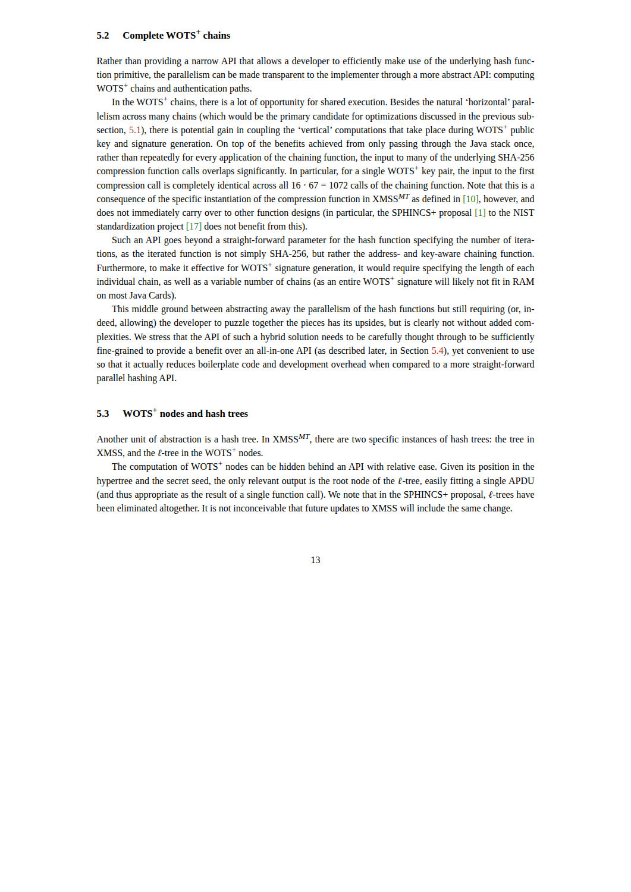5.2 Complete WOTS+ chains
Rather than providing a narrow API that allows a developer to efficiently make use of the underlying hash function primitive, the parallelism can be made transparent to the implementer through a more abstract API: computing WOTS+ chains and authentication paths.
In the WOTS+ chains, there is a lot of opportunity for shared execution. Besides the natural ‘horizontal’ parallelism across many chains (which would be the primary candidate for optimizations discussed in the previous subsection, 5.1), there is potential gain in coupling the ‘vertical’ computations that take place during WOTS+ public key and signature generation. On top of the benefits achieved from only passing through the Java stack once, rather than repeatedly for every application of the chaining function, the input to many of the underlying SHA-256 compression function calls overlaps significantly. In particular, for a single WOTS+ key pair, the input to the first compression call is completely identical across all 16 · 67 = 1072 calls of the chaining function. Note that this is a consequence of the specific instantiation of the compression function in XMSSMT as defined in [10], however, and does not immediately carry over to other function designs (in particular, the SPHINCS+ proposal [1] to the NIST standardization project [17] does not benefit from this).
Such an API goes beyond a straight-forward parameter for the hash function specifying the number of iterations, as the iterated function is not simply SHA-256, but rather the address- and key-aware chaining function. Furthermore, to make it effective for WOTS+ signature generation, it would require specifying the length of each individual chain, as well as a variable number of chains (as an entire WOTS+ signature will likely not fit in RAM on most Java Cards).
This middle ground between abstracting away the parallelism of the hash functions but still requiring (or, indeed, allowing) the developer to puzzle together the pieces has its upsides, but is clearly not without added complexities. We stress that the API of such a hybrid solution needs to be carefully thought through to be sufficiently fine-grained to provide a benefit over an all-in-one API (as described later, in Section 5.4), yet convenient to use so that it actually reduces boilerplate code and development overhead when compared to a more straight-forward parallel hashing API.
5.3 WOTS+ nodes and hash trees
Another unit of abstraction is a hash tree. In XMSSMT, there are two specific instances of hash trees: the tree in XMSS, and the ℓ-tree in the WOTS+ nodes.
The computation of WOTS+ nodes can be hidden behind an API with relative ease. Given its position in the hypertree and the secret seed, the only relevant output is the root node of the ℓ-tree, easily fitting a single APDU (and thus appropriate as the result of a single function call). We note that in the SPHINCS+ proposal, ℓ-trees have been eliminated altogether. It is not inconceivable that future updates to XMSS will include the same change.
13